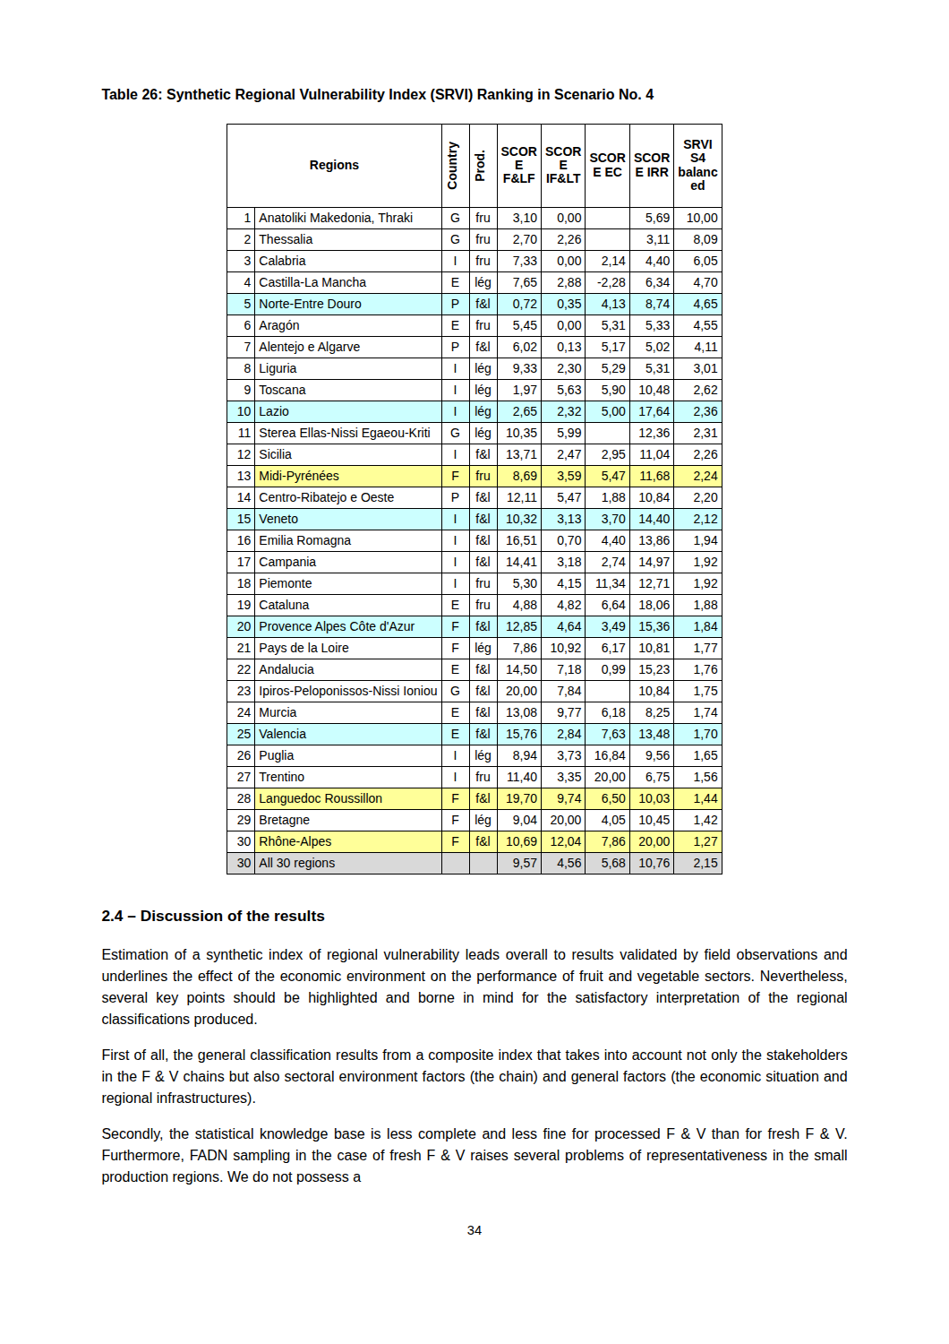Table 26: Synthetic Regional Vulnerability Index (SRVI) Ranking in Scenario No. 4
| Regions | Country | Prod. | SCOR E F&LF | SCOR E IF&LT | SCOR E EC | SCOR E IRR | SRVI S4 balanc ed |
| --- | --- | --- | --- | --- | --- | --- | --- |
| 1 | Anatoliki Makedonia, Thraki | G | fru | 3,10 | 0,00 | | 5,69 | 10,00 |
| 2 | Thessalia | G | fru | 2,70 | 2,26 | | 3,11 | 8,09 |
| 3 | Calabria | I | fru | 7,33 | 0,00 | 2,14 | 4,40 | 6,05 |
| 4 | Castilla-La Mancha | E | lég | 7,65 | 2,88 | -2,28 | 6,34 | 4,70 |
| 5 | Norte-Entre Douro | P | f&l | 0,72 | 0,35 | 4,13 | 8,74 | 4,65 |
| 6 | Aragón | E | fru | 5,45 | 0,00 | 5,31 | 5,33 | 4,55 |
| 7 | Alentejo e Algarve | P | f&l | 6,02 | 0,13 | 5,17 | 5,02 | 4,11 |
| 8 | Liguria | I | lég | 9,33 | 2,30 | 5,29 | 5,31 | 3,01 |
| 9 | Toscana | I | lég | 1,97 | 5,63 | 5,90 | 10,48 | 2,62 |
| 10 | Lazio | I | lég | 2,65 | 2,32 | 5,00 | 17,64 | 2,36 |
| 11 | Sterea Ellas-Nissi Egaeou-Kriti | G | lég | 10,35 | 5,99 | | 12,36 | 2,31 |
| 12 | Sicilia | I | f&l | 13,71 | 2,47 | 2,95 | 11,04 | 2,26 |
| 13 | Midi-Pyrénées | F | fru | 8,69 | 3,59 | 5,47 | 11,68 | 2,24 |
| 14 | Centro-Ribatejo e Oeste | P | f&l | 12,11 | 5,47 | 1,88 | 10,84 | 2,20 |
| 15 | Veneto | I | f&l | 10,32 | 3,13 | 3,70 | 14,40 | 2,12 |
| 16 | Emilia Romagna | I | f&l | 16,51 | 0,70 | 4,40 | 13,86 | 1,94 |
| 17 | Campania | I | f&l | 14,41 | 3,18 | 2,74 | 14,97 | 1,92 |
| 18 | Piemonte | I | fru | 5,30 | 4,15 | 11,34 | 12,71 | 1,92 |
| 19 | Cataluna | E | fru | 4,88 | 4,82 | 6,64 | 18,06 | 1,88 |
| 20 | Provence Alpes Côte d'Azur | F | f&l | 12,85 | 4,64 | 3,49 | 15,36 | 1,84 |
| 21 | Pays de la Loire | F | lég | 7,86 | 10,92 | 6,17 | 10,81 | 1,77 |
| 22 | Andalucia | E | f&l | 14,50 | 7,18 | 0,99 | 15,23 | 1,76 |
| 23 | Ipiros-Peloponissos-Nissi Ioniou | G | f&l | 20,00 | 7,84 | | 10,84 | 1,75 |
| 24 | Murcia | E | f&l | 13,08 | 9,77 | 6,18 | 8,25 | 1,74 |
| 25 | Valencia | E | f&l | 15,76 | 2,84 | 7,63 | 13,48 | 1,70 |
| 26 | Puglia | I | lég | 8,94 | 3,73 | 16,84 | 9,56 | 1,65 |
| 27 | Trentino | I | fru | 11,40 | 3,35 | 20,00 | 6,75 | 1,56 |
| 28 | Languedoc Roussillon | F | f&l | 19,70 | 9,74 | 6,50 | 10,03 | 1,44 |
| 29 | Bretagne | F | lég | 9,04 | 20,00 | 4,05 | 10,45 | 1,42 |
| 30 | Rhône-Alpes | F | f&l | 10,69 | 12,04 | 7,86 | 20,00 | 1,27 |
| 30 | All 30 regions | | | 9,57 | 4,56 | 5,68 | 10,76 | 2,15 |
2.4 – Discussion of the results
Estimation of a synthetic index of regional vulnerability leads overall to results validated by field observations and underlines the effect of the economic environment on the performance of fruit and vegetable sectors. Nevertheless, several key points should be highlighted and borne in mind for the satisfactory interpretation of the regional classifications produced.
First of all, the general classification results from a composite index that takes into account not only the stakeholders in the F & V chains but also sectoral environment factors (the chain) and general factors (the economic situation and regional infrastructures).
Secondly, the statistical knowledge base is less complete and less fine for processed F & V than for fresh F & V. Furthermore, FADN sampling in the case of fresh F & V raises several problems of representativeness in the small production regions. We do not possess a
34